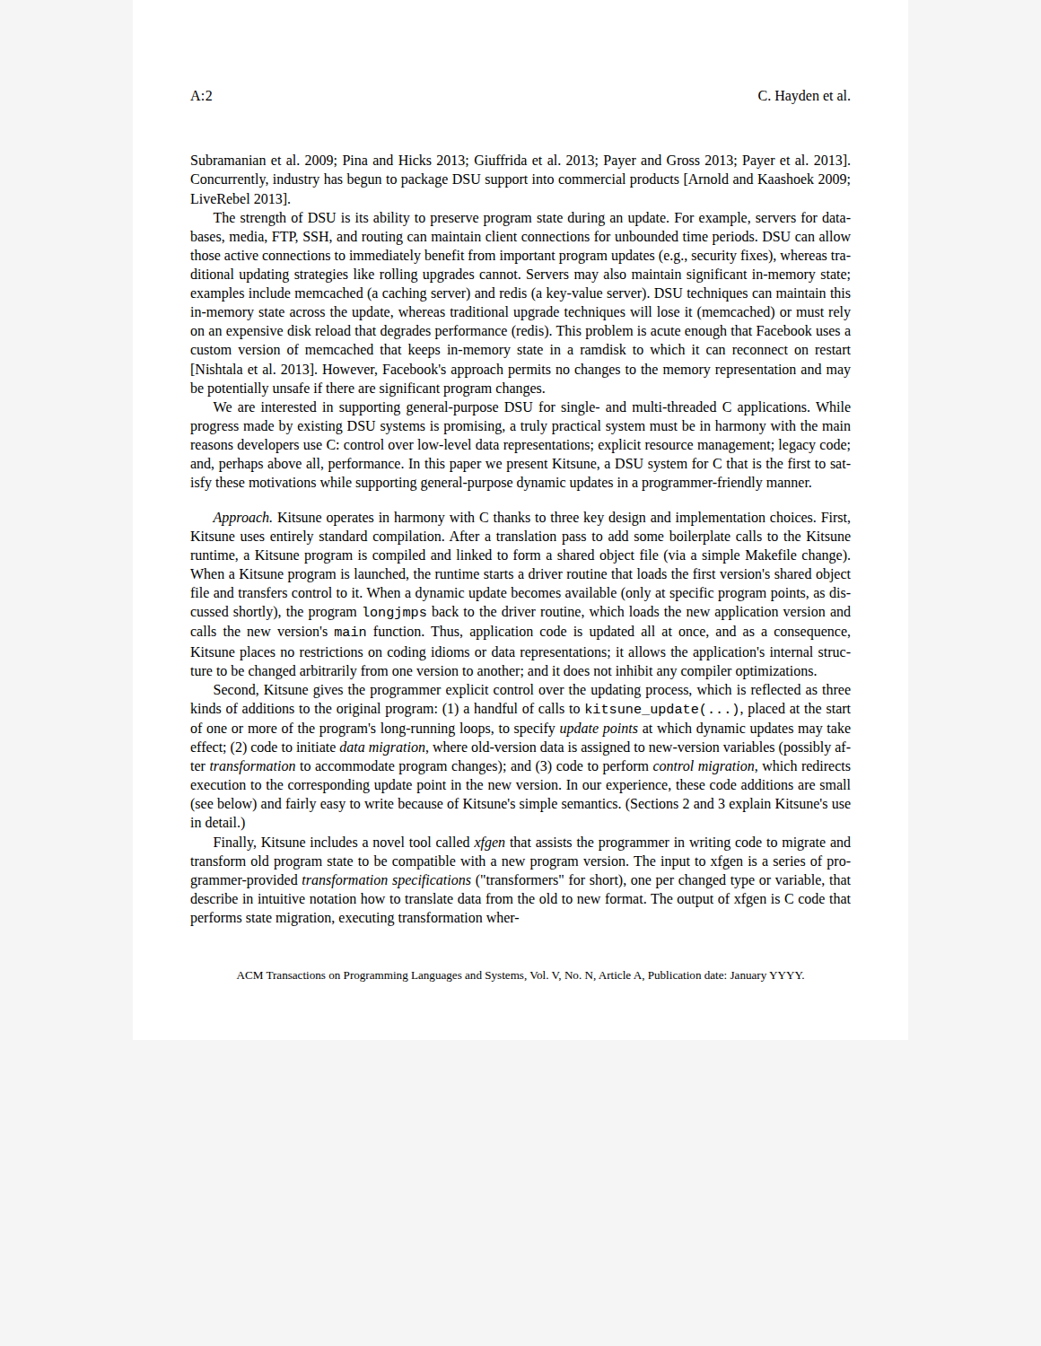A:2 C. Hayden et al.
Subramanian et al. 2009; Pina and Hicks 2013; Giuffrida et al. 2013; Payer and Gross 2013; Payer et al. 2013]. Concurrently, industry has begun to package DSU support into commercial products [Arnold and Kaashoek 2009; LiveRebel 2013].
The strength of DSU is its ability to preserve program state during an update. For example, servers for databases, media, FTP, SSH, and routing can maintain client connections for unbounded time periods. DSU can allow those active connections to immediately benefit from important program updates (e.g., security fixes), whereas traditional updating strategies like rolling upgrades cannot. Servers may also maintain significant in-memory state; examples include memcached (a caching server) and redis (a key-value server). DSU techniques can maintain this in-memory state across the update, whereas traditional upgrade techniques will lose it (memcached) or must rely on an expensive disk reload that degrades performance (redis). This problem is acute enough that Facebook uses a custom version of memcached that keeps in-memory state in a ramdisk to which it can reconnect on restart [Nishtala et al. 2013]. However, Facebook's approach permits no changes to the memory representation and may be potentially unsafe if there are significant program changes.
We are interested in supporting general-purpose DSU for single- and multi-threaded C applications. While progress made by existing DSU systems is promising, a truly practical system must be in harmony with the main reasons developers use C: control over low-level data representations; explicit resource management; legacy code; and, perhaps above all, performance. In this paper we present Kitsune, a DSU system for C that is the first to satisfy these motivations while supporting general-purpose dynamic updates in a programmer-friendly manner.
Approach. Kitsune operates in harmony with C thanks to three key design and implementation choices. First, Kitsune uses entirely standard compilation. After a translation pass to add some boilerplate calls to the Kitsune runtime, a Kitsune program is compiled and linked to form a shared object file (via a simple Makefile change). When a Kitsune program is launched, the runtime starts a driver routine that loads the first version's shared object file and transfers control to it. When a dynamic update becomes available (only at specific program points, as discussed shortly), the program longjmps back to the driver routine, which loads the new application version and calls the new version's main function. Thus, application code is updated all at once, and as a consequence, Kitsune places no restrictions on coding idioms or data representations; it allows the application's internal structure to be changed arbitrarily from one version to another; and it does not inhibit any compiler optimizations.
Second, Kitsune gives the programmer explicit control over the updating process, which is reflected as three kinds of additions to the original program: (1) a handful of calls to kitsune_update(...), placed at the start of one or more of the program's long-running loops, to specify update points at which dynamic updates may take effect; (2) code to initiate data migration, where old-version data is assigned to new-version variables (possibly after transformation to accommodate program changes); and (3) code to perform control migration, which redirects execution to the corresponding update point in the new version. In our experience, these code additions are small (see below) and fairly easy to write because of Kitsune's simple semantics. (Sections 2 and 3 explain Kitsune's use in detail.)
Finally, Kitsune includes a novel tool called xfgen that assists the programmer in writing code to migrate and transform old program state to be compatible with a new program version. The input to xfgen is a series of programmer-provided transformation specifications ("transformers" for short), one per changed type or variable, that describe in intuitive notation how to translate data from the old to new format. The output of xfgen is C code that performs state migration, executing transformation wher-
ACM Transactions on Programming Languages and Systems, Vol. V, No. N, Article A, Publication date: January YYYY.